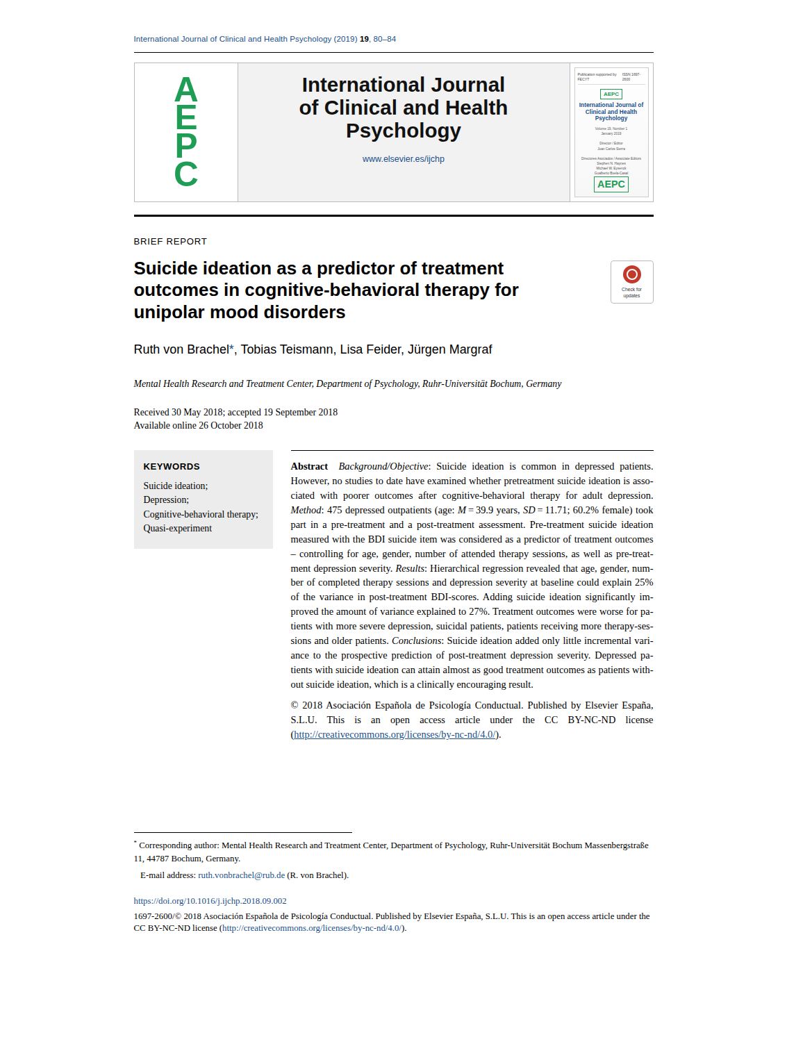International Journal of Clinical and Health Psychology (2019) 19, 80–84
AEPC
International Journal
of Clinical and Health Psychology
www.elsevier.es/ijchp
Publication supported by FECYT ISSN 1697-2600
AEPC
International Journal of Clinical and Health Psychology
Volume 19, Number 1
January 2019
Director / Editor
Juan Carlos Sierra
Directores Asociados / Associate Editors
Stephen N. Haynes
Michael W. Eysenck
Gualberto Buela-Casal
AEPC
BRIEF REPORT
Check for
updates
Suicide ideation as a predictor of treatment outcomes in cognitive-behavioral therapy for unipolar mood disorders
Ruth von Brachel*, Tobias Teismann, Lisa Feider, Jürgen Margraf
Mental Health Research and Treatment Center, Department of Psychology, Ruhr-Universität Bochum, Germany
Received 30 May 2018; accepted 19 September 2018
Available online 26 October 2018
KEYWORDS
Suicide ideation;
Depression;
Cognitive-behavioral therapy;
Quasi-experiment
Abstract Background/Objective: Suicide ideation is common in depressed patients. However, no studies to date have examined whether pretreatment suicide ideation is associated with poorer outcomes after cognitive-behavioral therapy for adult depression. Method: 475 depressed outpatients (age: M = 39.9 years, SD = 11.71; 60.2% female) took part in a pre-treatment and a post-treatment assessment. Pre-treatment suicide ideation measured with the BDI suicide item was considered as a predictor of treatment outcomes – controlling for age, gender, number of attended therapy sessions, as well as pre-treatment depression severity. Results: Hierarchical regression revealed that age, gender, number of completed therapy sessions and depression severity at baseline could explain 25% of the variance in post-treatment BDI-scores. Adding suicide ideation significantly improved the amount of variance explained to 27%. Treatment outcomes were worse for patients with more severe depression, suicidal patients, patients receiving more therapy-sessions and older patients. Conclusions: Suicide ideation added only little incremental variance to the prospective prediction of post-treatment depression severity. Depressed patients with suicide ideation can attain almost as good treatment outcomes as patients without suicide ideation, which is a clinically encouraging result.
© 2018 Asociación Española de Psicología Conductual. Published by Elsevier España, S.L.U. This is an open access article under the CC BY-NC-ND license (http://creativecommons.org/licenses/by-nc-nd/4.0/).
* Corresponding author: Mental Health Research and Treatment Center, Department of Psychology, Ruhr-Universität Bochum Massenbergstraße 11, 44787 Bochum, Germany.
E-mail address: ruth.vonbrachel@rub.de (R. von Brachel).
https://doi.org/10.1016/j.ijchp.2018.09.002
1697-2600/© 2018 Asociación Española de Psicología Conductual. Published by Elsevier España, S.L.U. This is an open access article under the CC BY-NC-ND license (http://creativecommons.org/licenses/by-nc-nd/4.0/).